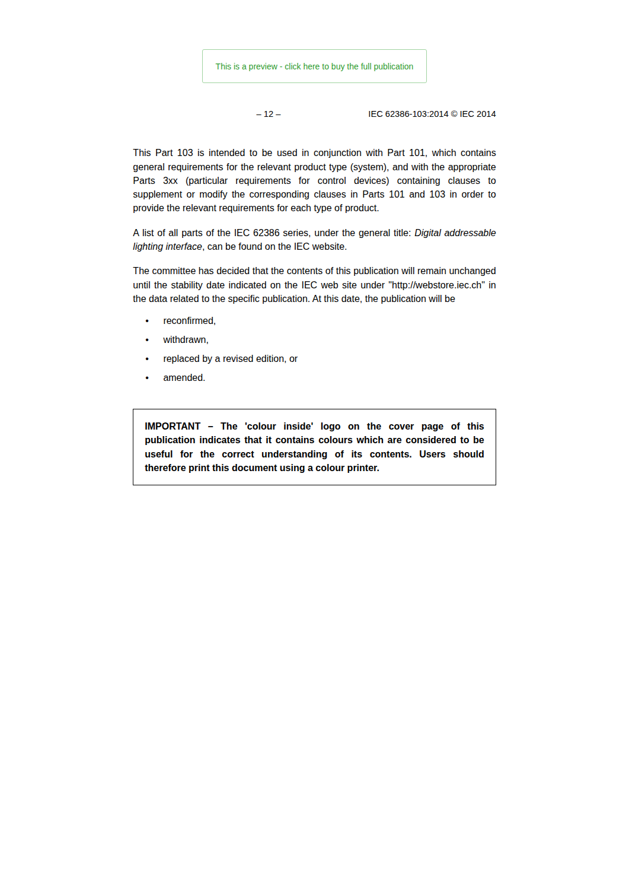This is a preview - click here to buy the full publication
– 12 – IEC 62386-103:2014 © IEC 2014
This Part 103 is intended to be used in conjunction with Part 101, which contains general requirements for the relevant product type (system), and with the appropriate Parts 3xx (particular requirements for control devices) containing clauses to supplement or modify the corresponding clauses in Parts 101 and 103 in order to provide the relevant requirements for each type of product.
A list of all parts of the IEC 62386 series, under the general title: Digital addressable lighting interface, can be found on the IEC website.
The committee has decided that the contents of this publication will remain unchanged until the stability date indicated on the IEC web site under "http://webstore.iec.ch" in the data related to the specific publication. At this date, the publication will be
reconfirmed,
withdrawn,
replaced by a revised edition, or
amended.
IMPORTANT – The 'colour inside' logo on the cover page of this publication indicates that it contains colours which are considered to be useful for the correct understanding of its contents. Users should therefore print this document using a colour printer.